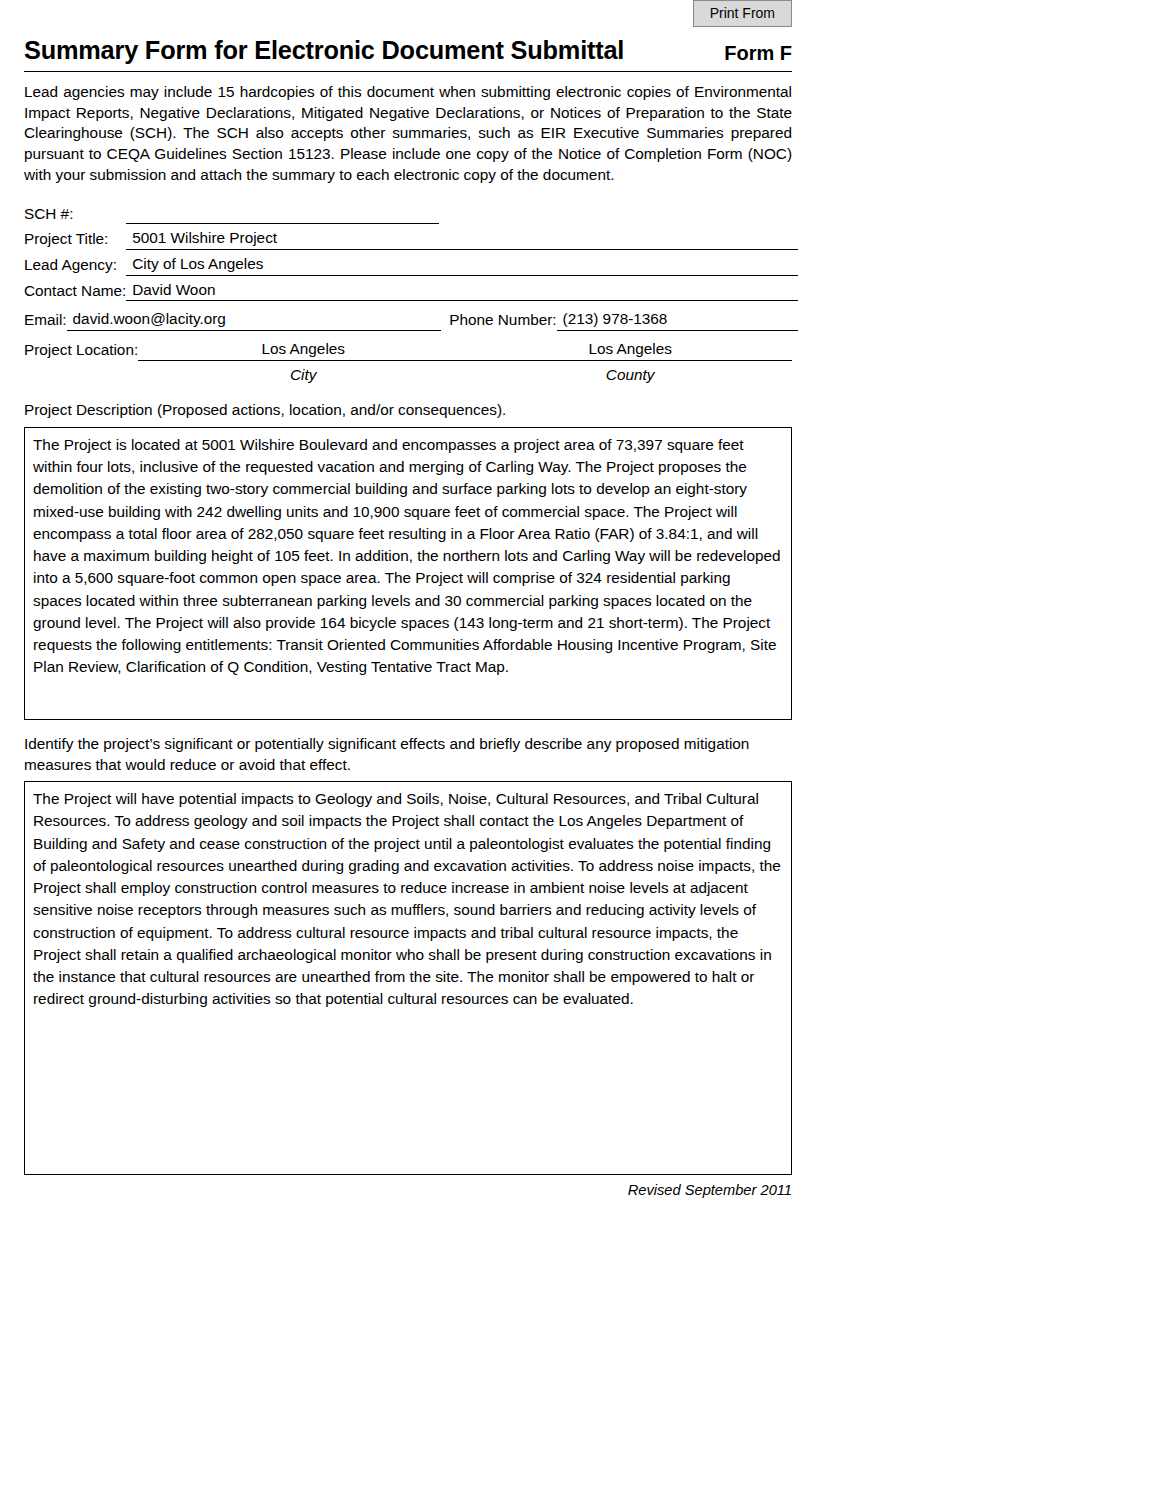Print From
Summary Form for Electronic Document Submittal
Form F
Lead agencies may include 15 hardcopies of this document when submitting electronic copies of Environmental Impact Reports, Negative Declarations, Mitigated Negative Declarations, or Notices of Preparation to the State Clearinghouse (SCH). The SCH also accepts other summaries, such as EIR Executive Summaries prepared pursuant to CEQA Guidelines Section 15123. Please include one copy of the Notice of Completion Form (NOC) with your submission and attach the summary to each electronic copy of the document.
| SCH #: | |
| Project Title: | 5001 Wilshire Project |
| Lead Agency: | City of Los Angeles |
| Contact Name: | David Woon |
| Email: | david.woon@lacity.org | Phone Number: | (213) 978-1368 |
| Project Location: | Los Angeles | Los Angeles |
| | City | County |
Project Description (Proposed actions, location, and/or consequences).
The Project is located at 5001 Wilshire Boulevard and encompasses a project area of 73,397 square feet within four lots, inclusive of the requested vacation and merging of Carling Way. The Project proposes the demolition of the existing two-story commercial building and surface parking lots to develop an eight-story mixed-use building with 242 dwelling units and 10,900 square feet of commercial space. The Project will encompass a total floor area of 282,050 square feet resulting in a Floor Area Ratio (FAR) of 3.84:1, and will have a maximum building height of 105 feet. In addition, the northern lots and Carling Way will be redeveloped into a 5,600 square-foot common open space area. The Project will comprise of 324 residential parking spaces located within three subterranean parking levels and 30 commercial parking spaces located on the ground level. The Project will also provide 164 bicycle spaces (143 long-term and 21 short-term). The Project requests the following entitlements: Transit Oriented Communities Affordable Housing Incentive Program, Site Plan Review, Clarification of Q Condition, Vesting Tentative Tract Map.
Identify the project’s significant or potentially significant effects and briefly describe any proposed mitigation measures that would reduce or avoid that effect.
The Project will have potential impacts to Geology and Soils, Noise, Cultural Resources, and Tribal Cultural Resources. To address geology and soil impacts the Project shall contact the Los Angeles Department of Building and Safety and cease construction of the project until a paleontologist evaluates the potential finding of paleontological resources unearthed during grading and excavation activities. To address noise impacts, the Project shall employ construction control measures to reduce increase in ambient noise levels at adjacent sensitive noise receptors through measures such as mufflers, sound barriers and reducing activity levels of construction of equipment. To address cultural resource impacts and tribal cultural resource impacts, the Project shall retain a qualified archaeological monitor who shall be present during construction excavations in the instance that cultural resources are unearthed from the site. The monitor shall be empowered to halt or redirect ground-disturbing activities so that potential cultural resources can be evaluated.
Revised September 2011